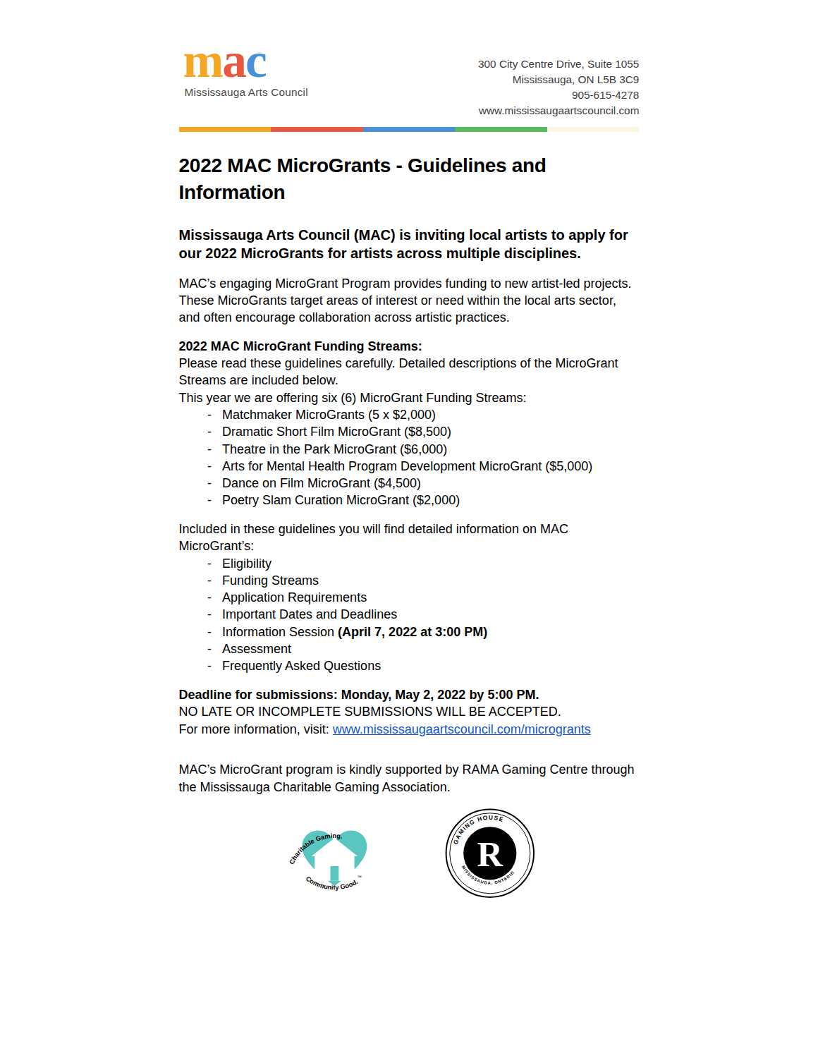mac
Mississauga Arts Council
300 City Centre Drive, Suite 1055
Mississauga, ON L5B 3C9
905-615-4278
www.mississaugaartscouncil.com
2022 MAC MicroGrants - Guidelines and Information
Mississauga Arts Council (MAC) is inviting local artists to apply for our 2022 MicroGrants for artists across multiple disciplines.
MAC’s engaging MicroGrant Program provides funding to new artist-led projects. These MicroGrants target areas of interest or need within the local arts sector, and often encourage collaboration across artistic practices.
2022 MAC MicroGrant Funding Streams:
Please read these guidelines carefully. Detailed descriptions of the MicroGrant Streams are included below.
This year we are offering six (6) MicroGrant Funding Streams:
Matchmaker MicroGrants (5 x $2,000)
Dramatic Short Film MicroGrant ($8,500)
Theatre in the Park MicroGrant ($6,000)
Arts for Mental Health Program Development MicroGrant ($5,000)
Dance on Film MicroGrant ($4,500)
Poetry Slam Curation MicroGrant ($2,000)
Included in these guidelines you will find detailed information on MAC MicroGrant’s:
Eligibility
Funding Streams
Application Requirements
Important Dates and Deadlines
Information Session (April 7, 2022 at 3:00 PM)
Assessment
Frequently Asked Questions
Deadline for submissions: Monday, May 2, 2022 by 5:00 PM.
NO LATE OR INCOMPLETE SUBMISSIONS WILL BE ACCEPTED.
For more information, visit: www.mississaugaartscouncil.com/microgrants
MAC’s MicroGrant program is kindly supported by RAMA Gaming Centre through the Mississauga Charitable Gaming Association.
™ Charitable Gaming. Community Good.
R GAMING HOUSE MISSISSAUGA, ONTARIO